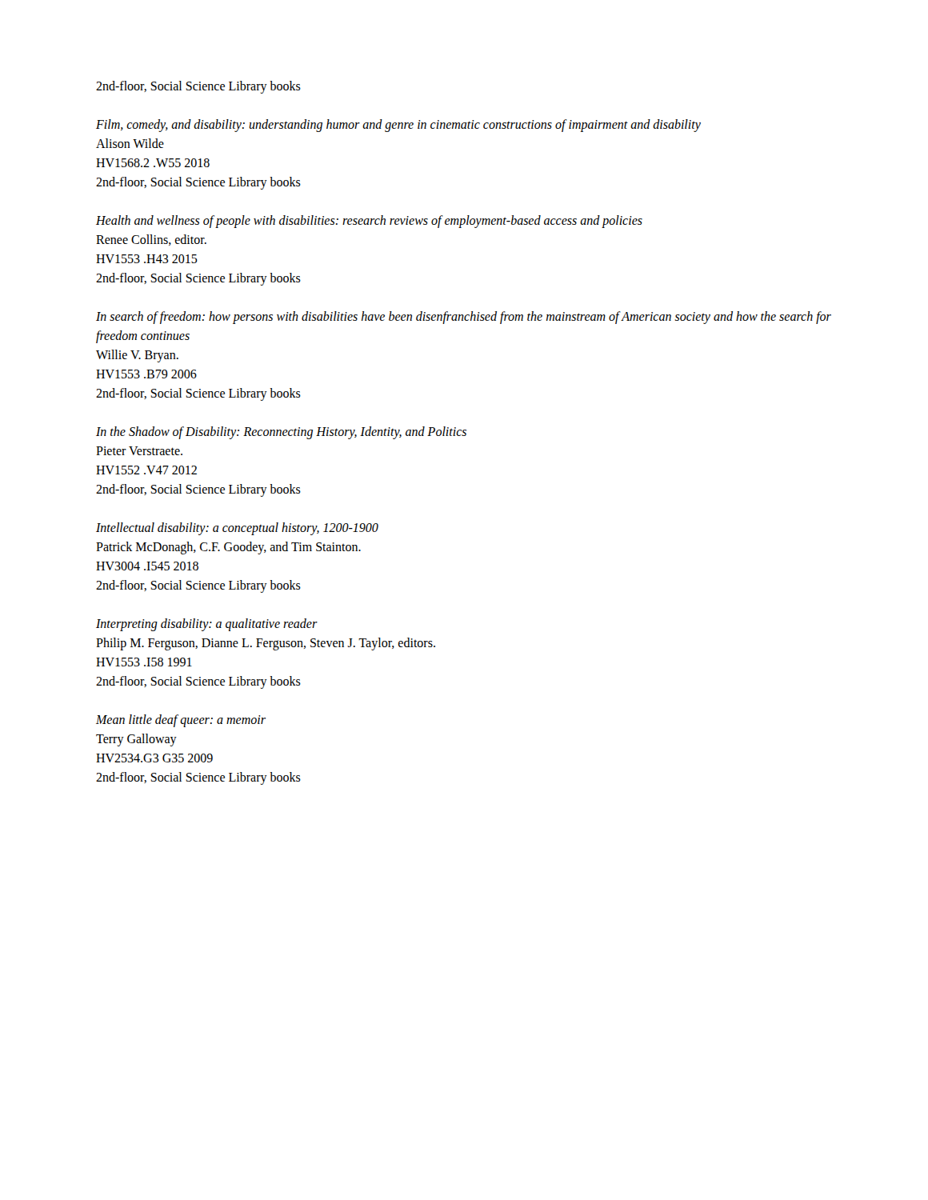2nd-floor, Social Science Library books
Film, comedy, and disability: understanding humor and genre in cinematic constructions of impairment and disability
Alison Wilde
HV1568.2 .W55 2018
2nd-floor, Social Science Library books
Health and wellness of people with disabilities: research reviews of employment-based access and policies
Renee Collins, editor.
HV1553 .H43 2015
2nd-floor, Social Science Library books
In search of freedom: how persons with disabilities have been disenfranchised from the mainstream of American society and how the search for freedom continues
Willie V. Bryan.
HV1553 .B79 2006
2nd-floor, Social Science Library books
In the Shadow of Disability: Reconnecting History, Identity, and Politics
Pieter Verstraete.
HV1552 .V47 2012
2nd-floor, Social Science Library books
Intellectual disability: a conceptual history, 1200-1900
Patrick McDonagh, C.F. Goodey, and Tim Stainton.
HV3004 .I545 2018
2nd-floor, Social Science Library books
Interpreting disability: a qualitative reader
Philip M. Ferguson, Dianne L. Ferguson, Steven J. Taylor, editors.
HV1553 .I58 1991
2nd-floor, Social Science Library books
Mean little deaf queer: a memoir
Terry Galloway
HV2534.G3 G35 2009
2nd-floor, Social Science Library books